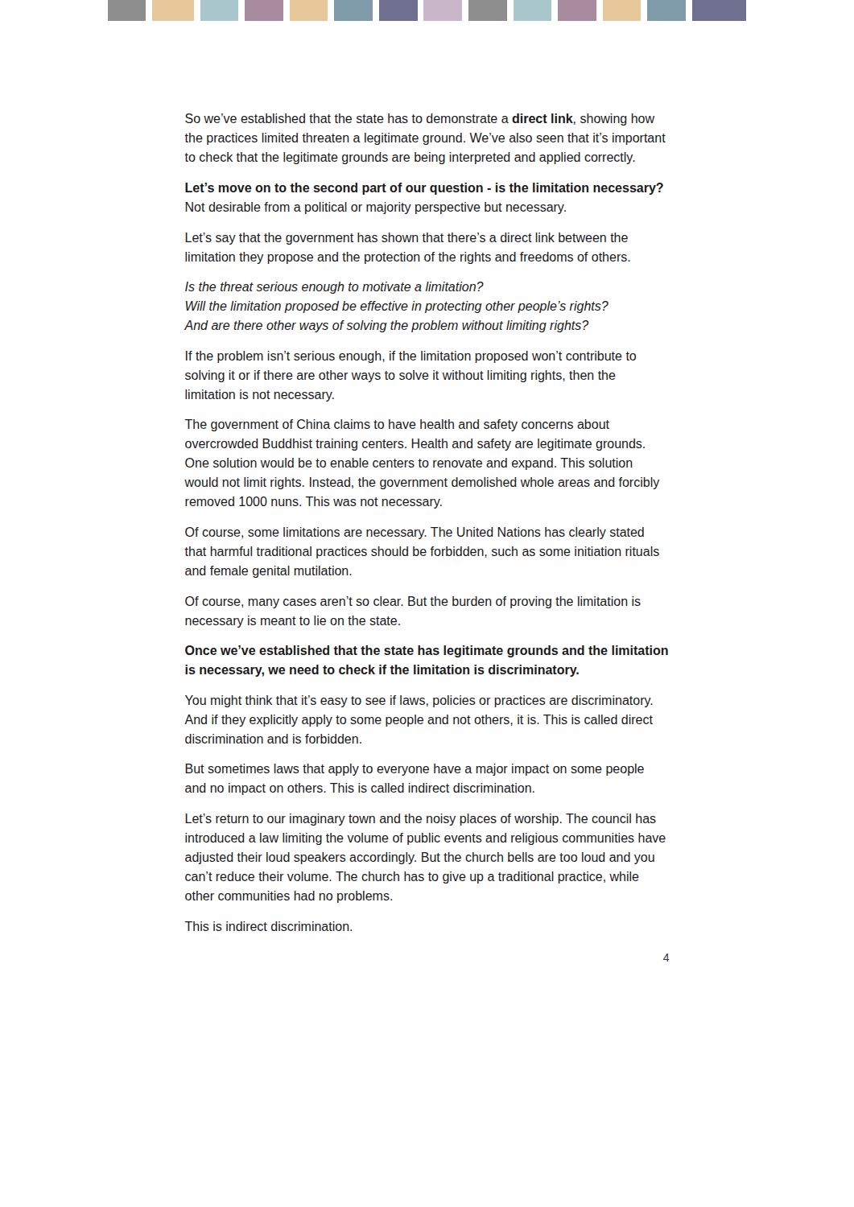So we’ve established that the state has to demonstrate a direct link, showing how the practices limited threaten a legitimate ground. We’ve also seen that it’s important to check that the legitimate grounds are being interpreted and applied correctly.
Let’s move on to the second part of our question - is the limitation necessary? Not desirable from a political or majority perspective but necessary.
Let’s say that the government has shown that there’s a direct link between the limitation they propose and the protection of the rights and freedoms of others.
Is the threat serious enough to motivate a limitation? Will the limitation proposed be effective in protecting other people’s rights? And are there other ways of solving the problem without limiting rights?
If the problem isn’t serious enough, if the limitation proposed won’t contribute to solving it or if there are other ways to solve it without limiting rights, then the limitation is not necessary.
The government of China claims to have health and safety concerns about overcrowded Buddhist training centers. Health and safety are legitimate grounds. One solution would be to enable centers to renovate and expand. This solution would not limit rights. Instead, the government demolished whole areas and forcibly removed 1000 nuns. This was not necessary.
Of course, some limitations are necessary. The United Nations has clearly stated that harmful traditional practices should be forbidden, such as some initiation rituals and female genital mutilation.
Of course, many cases aren’t so clear. But the burden of proving the limitation is necessary is meant to lie on the state.
Once we’ve established that the state has legitimate grounds and the limitation is necessary, we need to check if the limitation is discriminatory.
You might think that it’s easy to see if laws, policies or practices are discriminatory. And if they explicitly apply to some people and not others, it is. This is called direct discrimination and is forbidden.
But sometimes laws that apply to everyone have a major impact on some people and no impact on others. This is called indirect discrimination.
Let’s return to our imaginary town and the noisy places of worship. The council has introduced a law limiting the volume of public events and religious communities have adjusted their loud speakers accordingly. But the church bells are too loud and you can’t reduce their volume. The church has to give up a traditional practice, while other communities had no problems.
This is indirect discrimination.
4